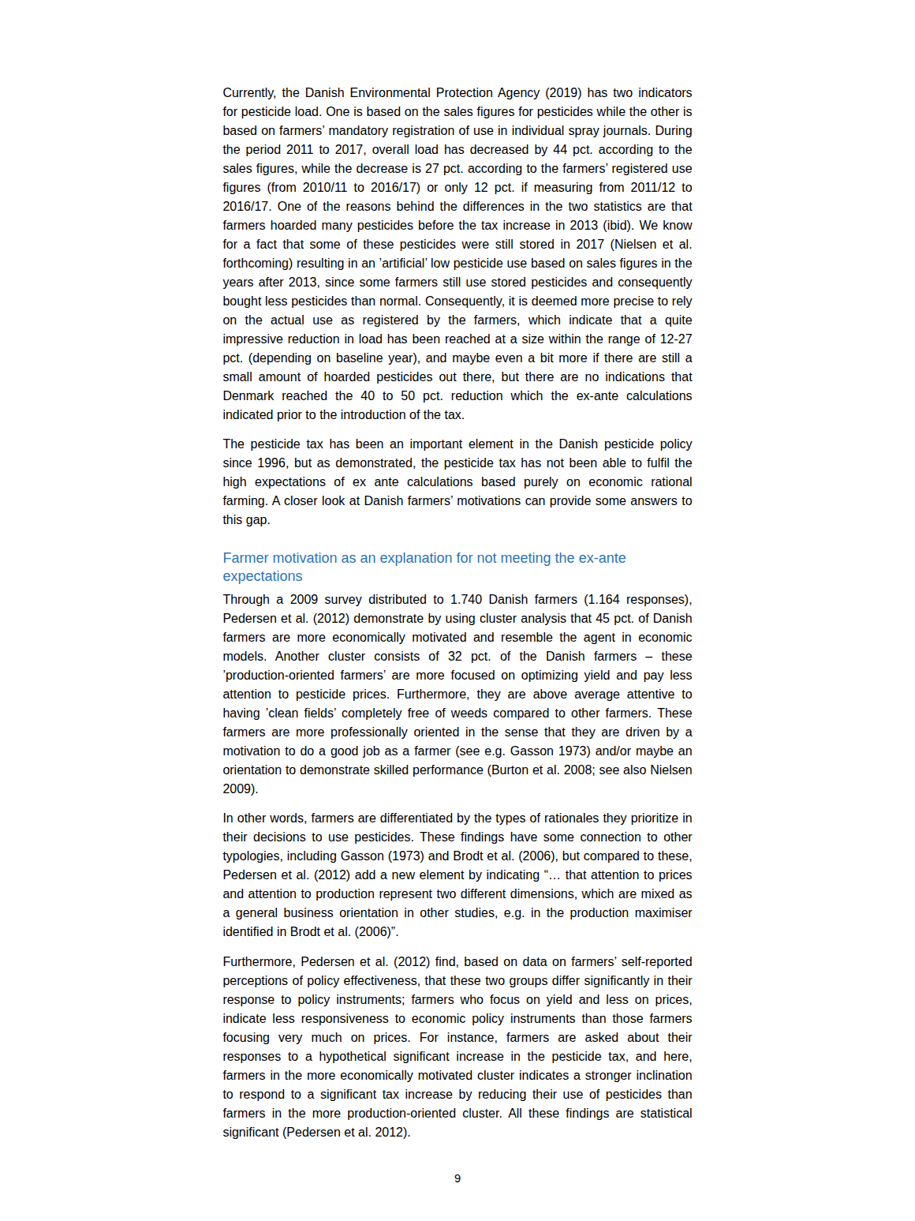Currently, the Danish Environmental Protection Agency (2019) has two indicators for pesticide load. One is based on the sales figures for pesticides while the other is based on farmers’ mandatory registration of use in individual spray journals. During the period 2011 to 2017, overall load has decreased by 44 pct. according to the sales figures, while the decrease is 27 pct. according to the farmers’ registered use figures (from 2010/11 to 2016/17) or only 12 pct. if measuring from 2011/12 to 2016/17. One of the reasons behind the differences in the two statistics are that farmers hoarded many pesticides before the tax increase in 2013 (ibid). We know for a fact that some of these pesticides were still stored in 2017 (Nielsen et al. forthcoming) resulting in an ’artificial’ low pesticide use based on sales figures in the years after 2013, since some farmers still use stored pesticides and consequently bought less pesticides than normal. Consequently, it is deemed more precise to rely on the actual use as registered by the farmers, which indicate that a quite impressive reduction in load has been reached at a size within the range of 12-27 pct. (depending on baseline year), and maybe even a bit more if there are still a small amount of hoarded pesticides out there, but there are no indications that Denmark reached the 40 to 50 pct. reduction which the ex-ante calculations indicated prior to the introduction of the tax.
The pesticide tax has been an important element in the Danish pesticide policy since 1996, but as demonstrated, the pesticide tax has not been able to fulfil the high expectations of ex ante calculations based purely on economic rational farming. A closer look at Danish farmers’ motivations can provide some answers to this gap.
Farmer motivation as an explanation for not meeting the ex-ante expectations
Through a 2009 survey distributed to 1.740 Danish farmers (1.164 responses), Pedersen et al. (2012) demonstrate by using cluster analysis that 45 pct. of Danish farmers are more economically motivated and resemble the agent in economic models. Another cluster consists of 32 pct. of the Danish farmers – these ’production-oriented farmers’ are more focused on optimizing yield and pay less attention to pesticide prices. Furthermore, they are above average attentive to having ’clean fields’ completely free of weeds compared to other farmers. These farmers are more professionally oriented in the sense that they are driven by a motivation to do a good job as a farmer (see e.g. Gasson 1973) and/or maybe an orientation to demonstrate skilled performance (Burton et al. 2008; see also Nielsen 2009).
In other words, farmers are differentiated by the types of rationales they prioritize in their decisions to use pesticides. These findings have some connection to other typologies, including Gasson (1973) and Brodt et al. (2006), but compared to these, Pedersen et al. (2012) add a new element by indicating “… that attention to prices and attention to production represent two different dimensions, which are mixed as a general business orientation in other studies, e.g. in the production maximiser identified in Brodt et al. (2006)”.
Furthermore, Pedersen et al. (2012) find, based on data on farmers’ self-reported perceptions of policy effectiveness, that these two groups differ significantly in their response to policy instruments; farmers who focus on yield and less on prices, indicate less responsiveness to economic policy instruments than those farmers focusing very much on prices. For instance, farmers are asked about their responses to a hypothetical significant increase in the pesticide tax, and here, farmers in the more economically motivated cluster indicates a stronger inclination to respond to a significant tax increase by reducing their use of pesticides than farmers in the more production-oriented cluster. All these findings are statistical significant (Pedersen et al. 2012).
9